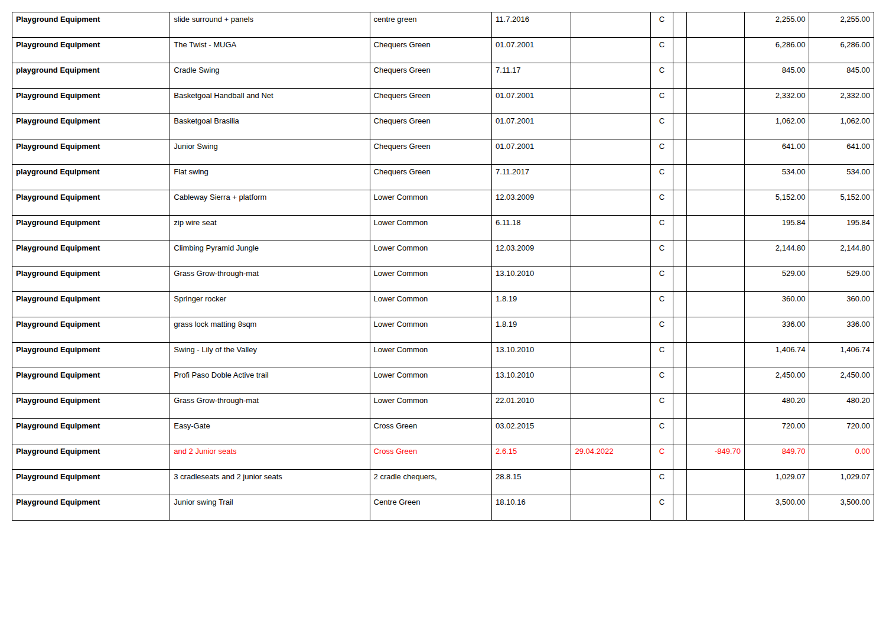| Playground Equipment | slide surround + panels | centre green | 11.7.2016 | | C | | | 2,255.00 | 2,255.00 |
| Playground Equipment | The Twist - MUGA | Chequers Green | 01.07.2001 | | C | | | 6,286.00 | 6,286.00 |
| playground Equipment | Cradle Swing | Chequers Green | 7.11.17 | | C | | | 845.00 | 845.00 |
| Playground Equipment | Basketgoal Handball and Net | Chequers Green | 01.07.2001 | | C | | | 2,332.00 | 2,332.00 |
| Playground Equipment | Basketgoal Brasilia | Chequers Green | 01.07.2001 | | C | | | 1,062.00 | 1,062.00 |
| Playground Equipment | Junior Swing | Chequers Green | 01.07.2001 | | C | | | 641.00 | 641.00 |
| playground Equipment | Flat swing | Chequers Green | 7.11.2017 | | C | | | 534.00 | 534.00 |
| Playground Equipment | Cableway Sierra + platform | Lower Common | 12.03.2009 | | C | | | 5,152.00 | 5,152.00 |
| Playground Equipment | zip wire seat | Lower Common | 6.11.18 | | C | | | 195.84 | 195.84 |
| Playground Equipment | Climbing Pyramid Jungle | Lower Common | 12.03.2009 | | C | | | 2,144.80 | 2,144.80 |
| Playground Equipment | Grass Grow-through-mat | Lower Common | 13.10.2010 | | C | | | 529.00 | 529.00 |
| Playground Equipment | Springer rocker | Lower Common | 1.8.19 | | C | | | 360.00 | 360.00 |
| Playground Equipment | grass lock matting 8sqm | Lower Common | 1.8.19 | | C | | | 336.00 | 336.00 |
| Playground Equipment | Swing - Lily of the Valley | Lower Common | 13.10.2010 | | C | | | 1,406.74 | 1,406.74 |
| Playground Equipment | Profi Paso Doble Active trail | Lower Common | 13.10.2010 | | C | | | 2,450.00 | 2,450.00 |
| Playground Equipment | Grass Grow-through-mat | Lower Common | 22.01.2010 | | C | | | 480.20 | 480.20 |
| Playground Equipment | Easy-Gate | Cross Green | 03.02.2015 | | C | | | 720.00 | 720.00 |
| Playground Equipment | and 2 Junior seats | Cross Green | 2.6.15 | 29.04.2022 | C | | -849.70 | 849.70 | 0.00 |
| Playground Equipment | 3 cradleseats and 2 junior seats | 2 cradle chequers, | 28.8.15 | | C | | | 1,029.07 | 1,029.07 |
| Playground Equipment | Junior swing Trail | Centre Green | 18.10.16 | | C | | | 3,500.00 | 3,500.00 |